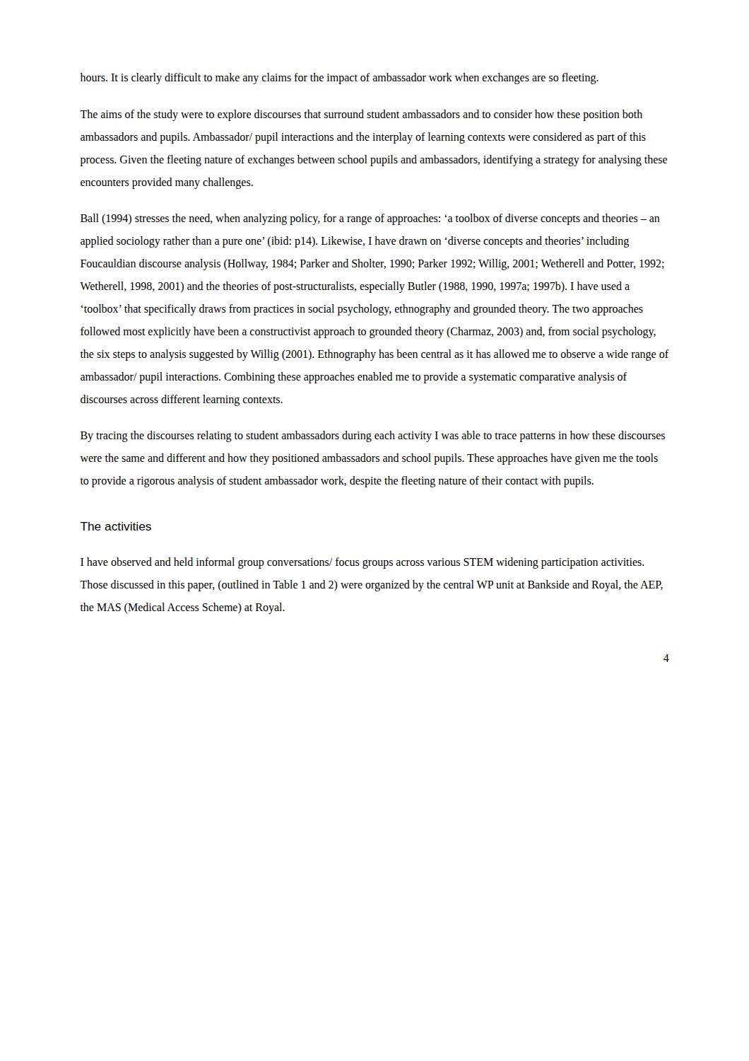hours. It is clearly difficult to make any claims for the impact of ambassador work when exchanges are so fleeting.
The aims of the study were to explore discourses that surround student ambassadors and to consider how these position both ambassadors and pupils. Ambassador/ pupil interactions and the interplay of learning contexts were considered as part of this process. Given the fleeting nature of exchanges between school pupils and ambassadors, identifying a strategy for analysing these encounters provided many challenges.
Ball (1994) stresses the need, when analyzing policy, for a range of approaches: ‘a toolbox of diverse concepts and theories – an applied sociology rather than a pure one’ (ibid: p14). Likewise, I have drawn on ‘diverse concepts and theories’ including Foucauldian discourse analysis (Hollway, 1984; Parker and Sholter, 1990; Parker 1992; Willig, 2001; Wetherell and Potter, 1992; Wetherell, 1998, 2001) and the theories of post-structuralists, especially Butler (1988, 1990, 1997a; 1997b). I have used a ‘toolbox’ that specifically draws from practices in social psychology, ethnography and grounded theory. The two approaches followed most explicitly have been a constructivist approach to grounded theory (Charmaz, 2003) and, from social psychology, the six steps to analysis suggested by Willig (2001). Ethnography has been central as it has allowed me to observe a wide range of ambassador/ pupil interactions. Combining these approaches enabled me to provide a systematic comparative analysis of discourses across different learning contexts.
By tracing the discourses relating to student ambassadors during each activity I was able to trace patterns in how these discourses were the same and different and how they positioned ambassadors and school pupils. These approaches have given me the tools to provide a rigorous analysis of student ambassador work, despite the fleeting nature of their contact with pupils.
The activities
I have observed and held informal group conversations/ focus groups across various STEM widening participation activities. Those discussed in this paper, (outlined in Table 1 and 2) were organized by the central WP unit at Bankside and Royal, the AEP, the MAS (Medical Access Scheme) at Royal.
4